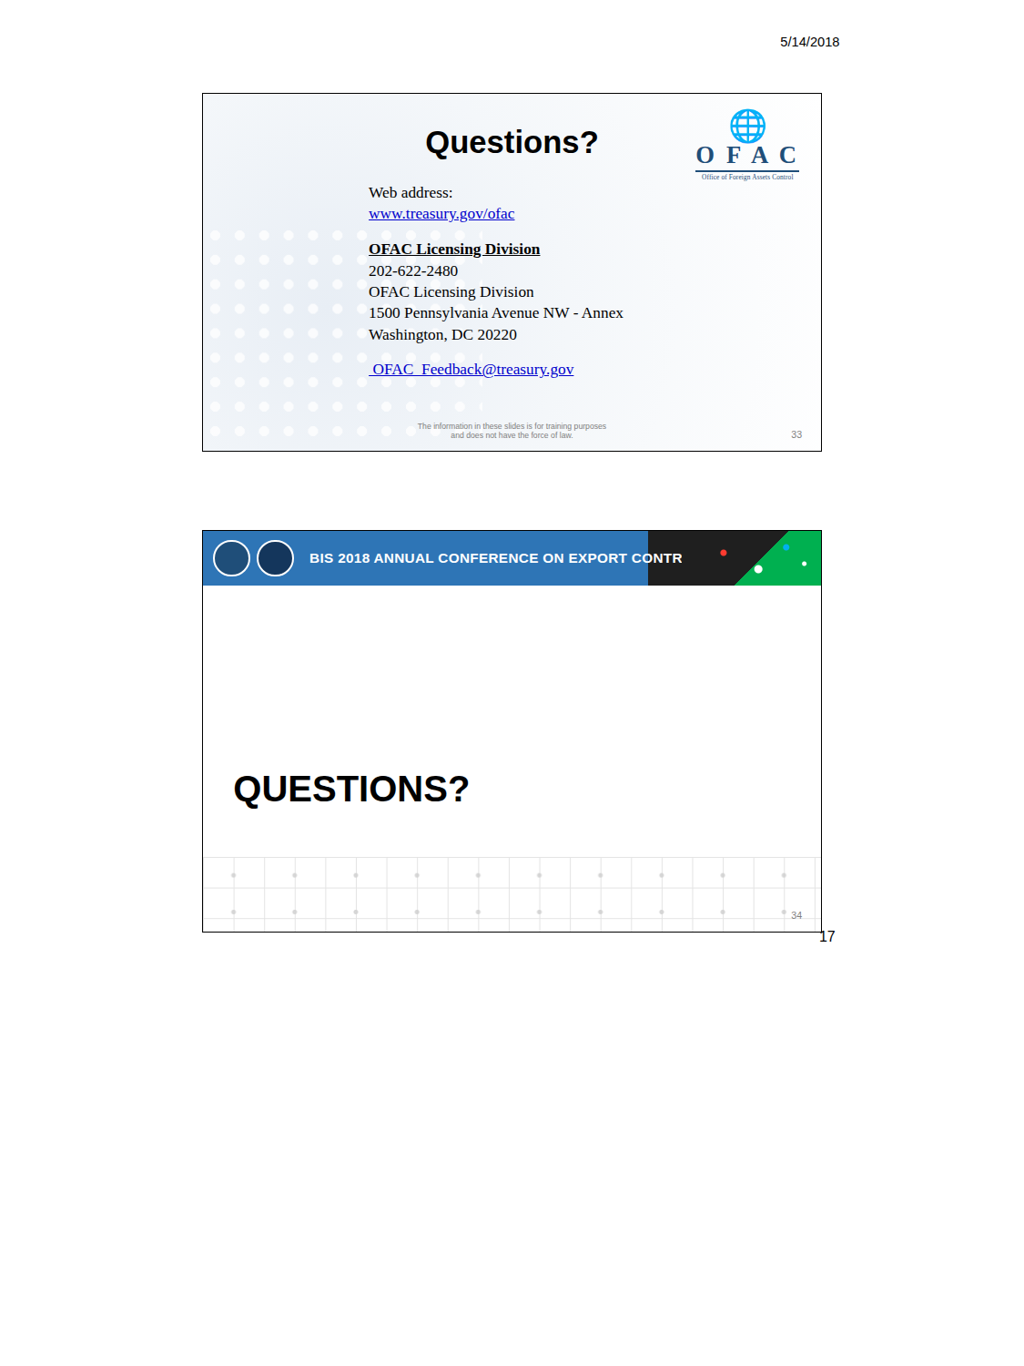5/14/2018
🌐
O F A C
Office of Foreign Assets Control
Questions?
Web address:
www.treasury.gov/ofac
OFAC Licensing Division
202-622-2480
OFAC Licensing Division
1500 Pennsylvania Avenue NW - Annex
Washington, DC 20220
OFAC_Feedback@treasury.gov
The information in these slides is for training purposes
and does not have the force of law.
33
BIS 2018 ANNUAL CONFERENCE ON EXPORT CONTROLS AND POLICY
QUESTIONS?
34
17